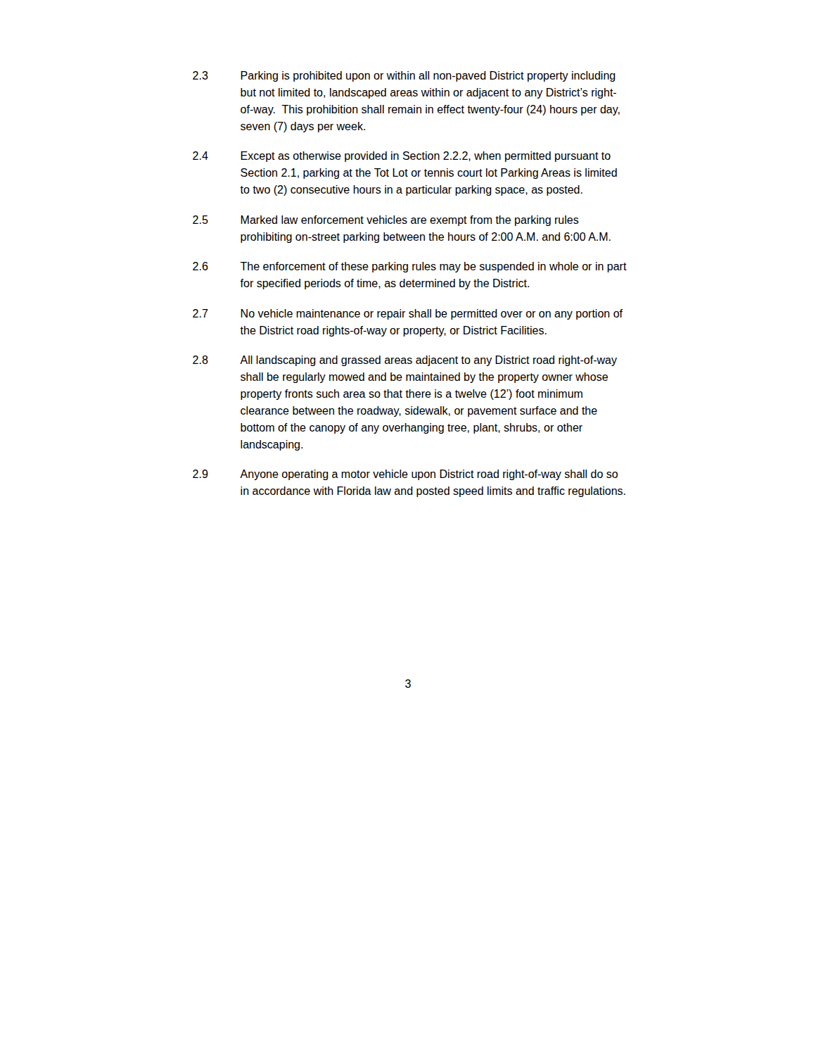2.3 Parking is prohibited upon or within all non-paved District property including but not limited to, landscaped areas within or adjacent to any District’s right-of-way. This prohibition shall remain in effect twenty-four (24) hours per day, seven (7) days per week.
2.4 Except as otherwise provided in Section 2.2.2, when permitted pursuant to Section 2.1, parking at the Tot Lot or tennis court lot Parking Areas is limited to two (2) consecutive hours in a particular parking space, as posted.
2.5 Marked law enforcement vehicles are exempt from the parking rules prohibiting on-street parking between the hours of 2:00 A.M. and 6:00 A.M.
2.6 The enforcement of these parking rules may be suspended in whole or in part for specified periods of time, as determined by the District.
2.7 No vehicle maintenance or repair shall be permitted over or on any portion of the District road rights-of-way or property, or District Facilities.
2.8 All landscaping and grassed areas adjacent to any District road right-of-way shall be regularly mowed and be maintained by the property owner whose property fronts such area so that there is a twelve (12’) foot minimum clearance between the roadway, sidewalk, or pavement surface and the bottom of the canopy of any overhanging tree, plant, shrubs, or other landscaping.
2.9 Anyone operating a motor vehicle upon District road right-of-way shall do so in accordance with Florida law and posted speed limits and traffic regulations.
3